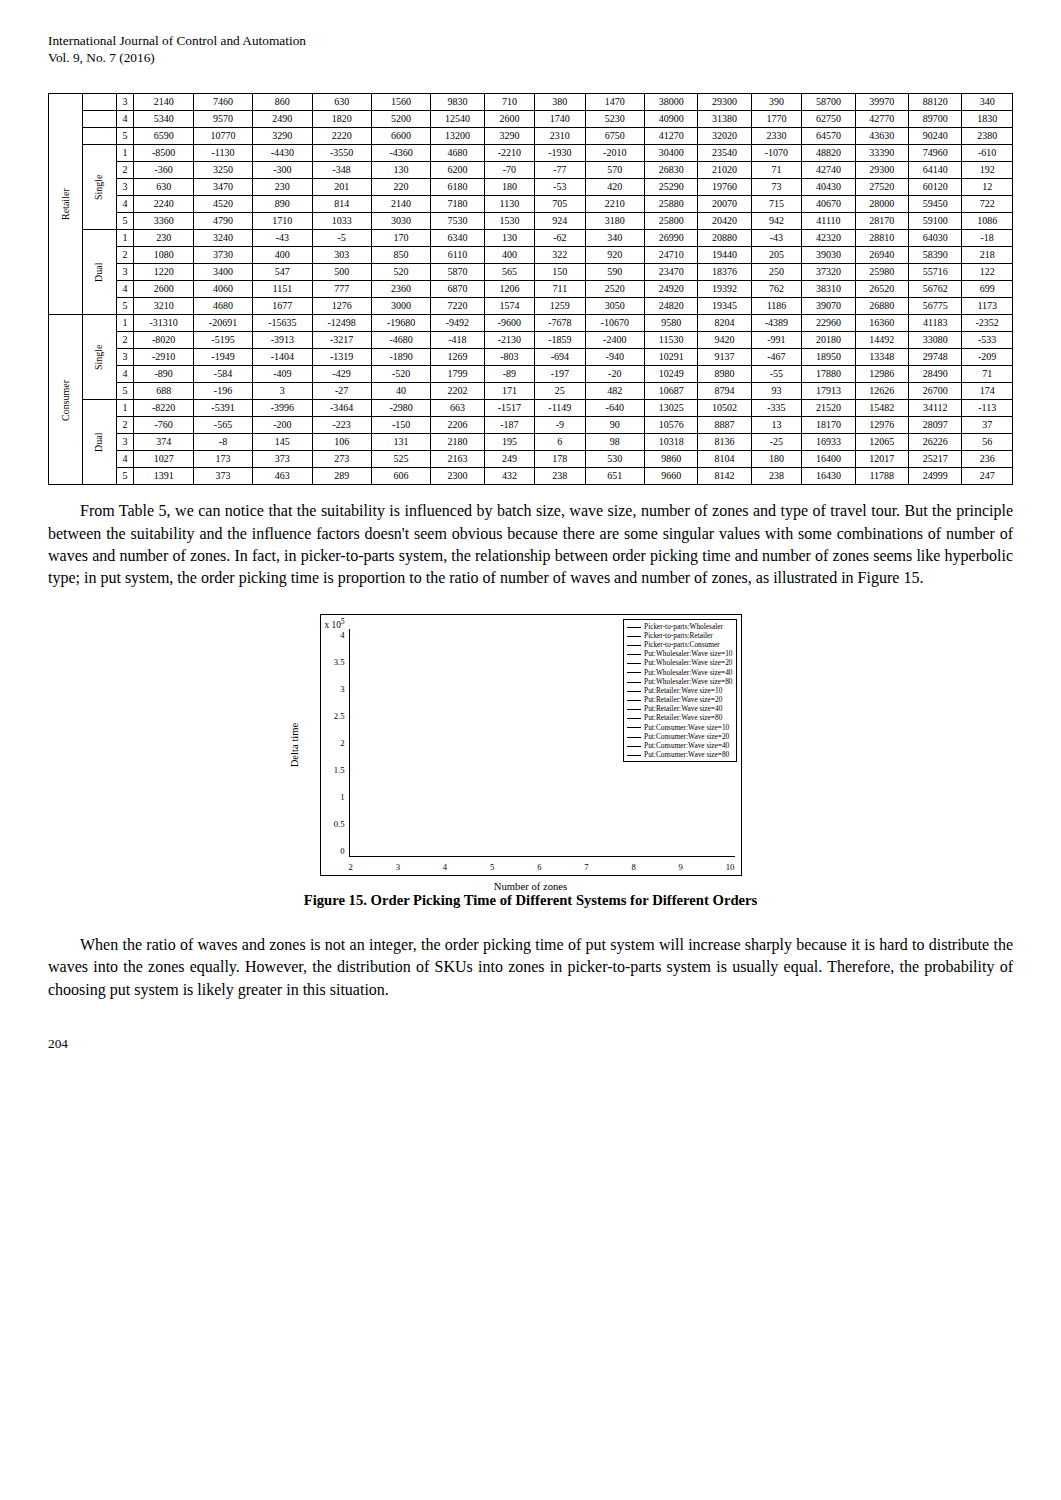International Journal of Control and Automation
Vol. 9, No. 7 (2016)
| Retailer | | 3 | 2140 | 7460 | 860 | 630 | 1560 | 9830 | 710 | 380 | 1470 | 38000 | 29300 | 390 | 58700 | 39970 | 88120 | 340 |
| | 4 | 5340 | 9570 | 2490 | 1820 | 5200 | 12540 | 2600 | 1740 | 5230 | 40900 | 31380 | 1770 | 62750 | 42770 | 89700 | 1830 |
| | 5 | 6590 | 10770 | 3290 | 2220 | 6600 | 13200 | 3290 | 2310 | 6750 | 41270 | 32020 | 2330 | 64570 | 43630 | 90240 | 2380 |
| Single | 1 | -8500 | -1130 | -4430 | -3550 | -4360 | 4680 | -2210 | -1930 | -2010 | 30400 | 23540 | -1070 | 48820 | 33390 | 74960 | -610 |
| 2 | -360 | 3250 | -300 | -348 | 130 | 6200 | -70 | -77 | 570 | 26830 | 21020 | 71 | 42740 | 29300 | 64140 | 192 |
| 3 | 630 | 3470 | 230 | 201 | 220 | 6180 | 180 | -53 | 420 | 25290 | 19760 | 73 | 40430 | 27520 | 60120 | 12 |
| 4 | 2240 | 4520 | 890 | 814 | 2140 | 7180 | 1130 | 705 | 2210 | 25880 | 20070 | 715 | 40670 | 28000 | 59450 | 722 |
| 5 | 3360 | 4790 | 1710 | 1033 | 3030 | 7530 | 1530 | 924 | 3180 | 25800 | 20420 | 942 | 41110 | 28170 | 59100 | 1086 |
| Dual | 1 | 230 | 3240 | -43 | -5 | 170 | 6340 | 130 | -62 | 340 | 26990 | 20880 | -43 | 42320 | 28810 | 64030 | -18 |
| 2 | 1080 | 3730 | 400 | 303 | 850 | 6110 | 400 | 322 | 920 | 24710 | 19440 | 205 | 39030 | 26940 | 58390 | 218 |
| 3 | 1220 | 3400 | 547 | 500 | 520 | 5870 | 565 | 150 | 590 | 23470 | 18376 | 250 | 37320 | 25980 | 55716 | 122 |
| 4 | 2600 | 4060 | 1151 | 777 | 2360 | 6870 | 1206 | 711 | 2520 | 24920 | 19392 | 762 | 38310 | 26520 | 56762 | 699 |
| 5 | 3210 | 4680 | 1677 | 1276 | 3000 | 7220 | 1574 | 1259 | 3050 | 24820 | 19345 | 1186 | 39070 | 26880 | 56775 | 1173 |
| Consumer | Single | 1 | -31310 | -20691 | -15635 | -12498 | -19680 | -9492 | -9600 | -7678 | -10670 | 9580 | 8204 | -4389 | 22960 | 16360 | 41183 | -2352 |
| 2 | -8020 | -5195 | -3913 | -3217 | -4680 | -418 | -2130 | -1859 | -2400 | 11530 | 9420 | -991 | 20180 | 14492 | 33080 | -533 |
| 3 | -2910 | -1949 | -1404 | -1319 | -1890 | 1269 | -803 | -694 | -940 | 10291 | 9137 | -467 | 18950 | 13348 | 29748 | -209 |
| 4 | -890 | -584 | -409 | -429 | -520 | 1799 | -89 | -197 | -20 | 10249 | 8980 | -55 | 17880 | 12986 | 28490 | 71 |
| 5 | 688 | -196 | 3 | -27 | 40 | 2202 | 171 | 25 | 482 | 10687 | 8794 | 93 | 17913 | 12626 | 26700 | 174 |
| Dual | 1 | -8220 | -5391 | -3996 | -3464 | -2980 | 663 | -1517 | -1149 | -640 | 13025 | 10502 | -335 | 21520 | 15482 | 34112 | -113 |
| 2 | -760 | -565 | -200 | -223 | -150 | 2206 | -187 | -9 | 90 | 10576 | 8887 | 13 | 18170 | 12976 | 28097 | 37 |
| 3 | 374 | -8 | 145 | 106 | 131 | 2180 | 195 | 6 | 98 | 10318 | 8136 | -25 | 16933 | 12065 | 26226 | 56 |
| 4 | 1027 | 173 | 373 | 273 | 525 | 2163 | 249 | 178 | 530 | 9860 | 8104 | 180 | 16400 | 12017 | 25217 | 236 |
| 5 | 1391 | 373 | 463 | 289 | 606 | 2300 | 432 | 238 | 651 | 9660 | 8142 | 238 | 16430 | 11788 | 24999 | 247 |
From Table 5, we can notice that the suitability is influenced by batch size, wave size, number of zones and type of travel tour. But the principle between the suitability and the influence factors doesn't seem obvious because there are some singular values with some combinations of number of waves and number of zones. In fact, in picker-to-parts system, the relationship between order picking time and number of zones seems like hyperbolic type; in put system, the order picking time is proportion to the ratio of number of waves and number of zones, as illustrated in Figure 15.
x 105
Delta time
4 3.5 3 2.5 2 1.5 1 0.5 0
2345678910
Number of zones
Picker-to-parts:Wholesaler
Picker-to-parts:Retailer
Picker-to-parts:Consumer
Put:Wholesaler:Wave size=10
Put:Wholesaler:Wave size=20
Put:Wholesaler:Wave size=40
Put:Wholesaler:Wave size=80
Put:Retailer:Wave size=10
Put:Retailer:Wave size=20
Put:Retailer:Wave size=40
Put:Retailer:Wave size=80
Put:Consumer:Wave size=10
Put:Consumer:Wave size=20
Put:Consumer:Wave size=40
Put:Consumer:Wave size=80
Figure 15. Order Picking Time of Different Systems for Different Orders
When the ratio of waves and zones is not an integer, the order picking time of put system will increase sharply because it is hard to distribute the waves into the zones equally. However, the distribution of SKUs into zones in picker-to-parts system is usually equal. Therefore, the probability of choosing put system is likely greater in this situation.
204